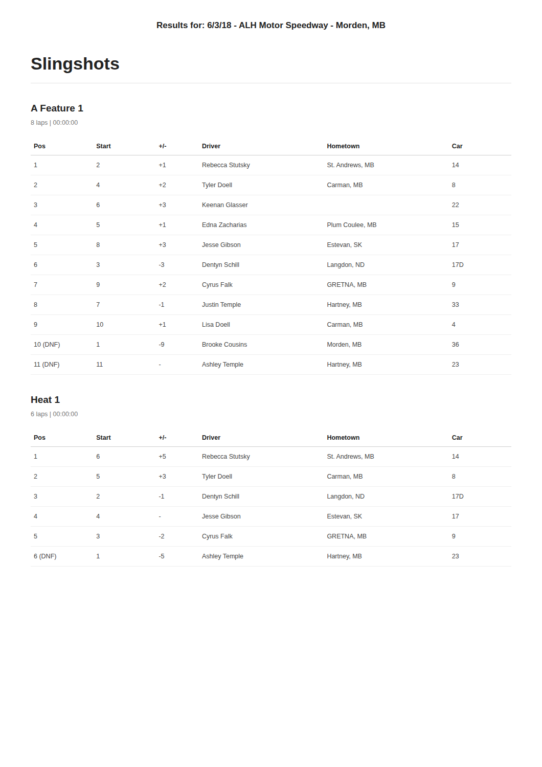Results for: 6/3/18 - ALH Motor Speedway - Morden, MB
Slingshots
A Feature 1
8 laps | 00:00:00
| Pos | Start | +/- | Driver | Hometown | Car |
| --- | --- | --- | --- | --- | --- |
| 1 | 2 | +1 | Rebecca Stutsky | St. Andrews, MB | 14 |
| 2 | 4 | +2 | Tyler Doell | Carman, MB | 8 |
| 3 | 6 | +3 | Keenan Glasser | | 22 |
| 4 | 5 | +1 | Edna Zacharias | Plum Coulee, MB | 15 |
| 5 | 8 | +3 | Jesse Gibson | Estevan, SK | 17 |
| 6 | 3 | -3 | Dentyn Schill | Langdon, ND | 17D |
| 7 | 9 | +2 | Cyrus Falk | GRETNA, MB | 9 |
| 8 | 7 | -1 | Justin Temple | Hartney, MB | 33 |
| 9 | 10 | +1 | Lisa Doell | Carman, MB | 4 |
| 10 (DNF) | 1 | -9 | Brooke Cousins | Morden, MB | 36 |
| 11 (DNF) | 11 | - | Ashley Temple | Hartney, MB | 23 |
Heat 1
6 laps | 00:00:00
| Pos | Start | +/- | Driver | Hometown | Car |
| --- | --- | --- | --- | --- | --- |
| 1 | 6 | +5 | Rebecca Stutsky | St. Andrews, MB | 14 |
| 2 | 5 | +3 | Tyler Doell | Carman, MB | 8 |
| 3 | 2 | -1 | Dentyn Schill | Langdon, ND | 17D |
| 4 | 4 | - | Jesse Gibson | Estevan, SK | 17 |
| 5 | 3 | -2 | Cyrus Falk | GRETNA, MB | 9 |
| 6 (DNF) | 1 | -5 | Ashley Temple | Hartney, MB | 23 |